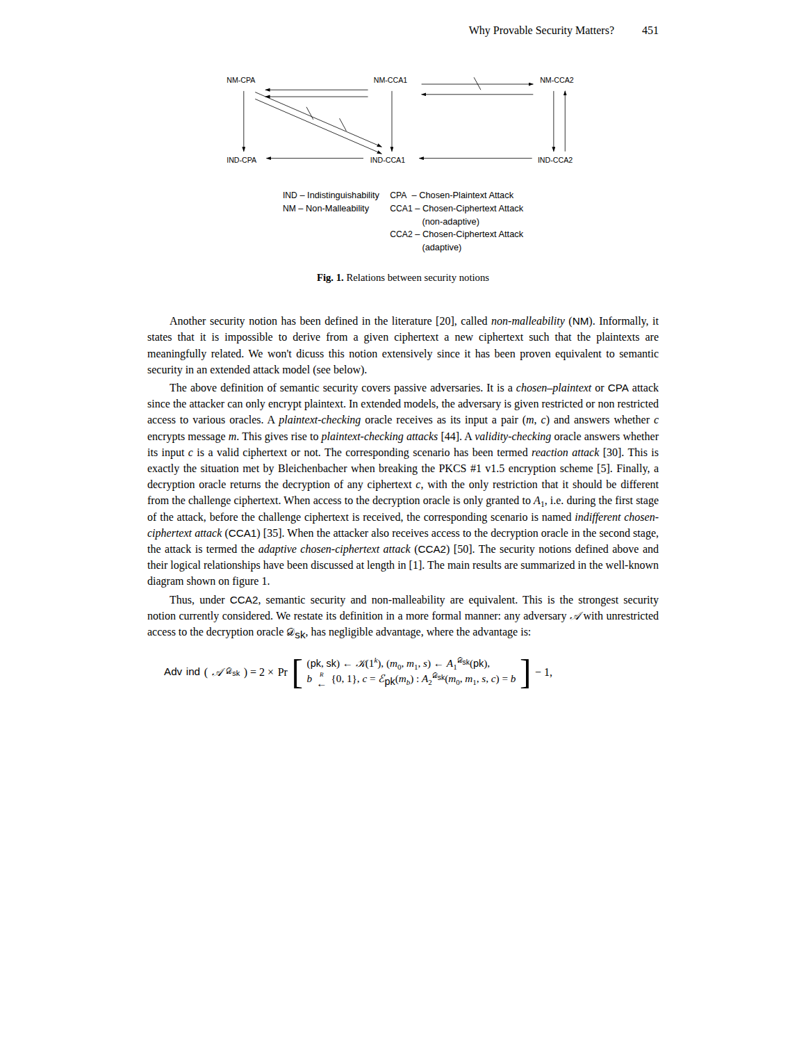Why Provable Security Matters?451
NM-CPA NM-CCA1 NM-CCA2 IND-CPA IND-CCA1 IND-CCA2
IND – Indistinguishability
NM – Non-Malleability
CPA – Chosen-Plaintext Attack
CCA1 – Chosen-Ciphertext Attack
(non-adaptive)
CCA2 – Chosen-Ciphertext Attack
(adaptive)
Fig. 1. Relations between security notions
Another security notion has been defined in the literature [20], called non-malleability (NM). Informally, it states that it is impossible to derive from a given ciphertext a new ciphertext such that the plaintexts are meaningfully related. We won't dicuss this notion extensively since it has been proven equivalent to semantic security in an extended attack model (see below).
The above definition of semantic security covers passive adversaries. It is a chosen–plaintext or CPA attack since the attacker can only encrypt plaintext. In extended models, the adversary is given restricted or non restricted access to various oracles. A plaintext-checking oracle receives as its input a pair (m, c) and answers whether c encrypts message m. This gives rise to plaintext-checking attacks [44]. A validity-checking oracle answers whether its input c is a valid ciphertext or not. The corresponding scenario has been termed reaction attack [30]. This is exactly the situation met by Bleichenbacher when breaking the PKCS #1 v1.5 encryption scheme [5]. Finally, a decryption oracle returns the decryption of any ciphertext c, with the only restriction that it should be different from the challenge ciphertext. When access to the decryption oracle is only granted to A1, i.e. during the first stage of the attack, before the challenge ciphertext is received, the corresponding scenario is named indifferent chosen-ciphertext attack (CCA1) [35]. When the attacker also receives access to the decryption oracle in the second stage, the attack is termed the adaptive chosen-ciphertext attack (CCA2) [50]. The security notions defined above and their logical relationships have been discussed at length in [1]. The main results are summarized in the well-known diagram shown on figure 1.
Thus, under CCA2, semantic security and non-malleability are equivalent. This is the strongest security notion currently considered. We restate its definition in a more formal manner: any adversary 𝒜 with unrestricted access to the decryption oracle 𝒟sk, has negligible advantage, where the advantage is:
Advind(𝒜𝒟sk) = 2 × Pr [ (pk, sk) ← 𝒦(1k), (m0, m1, s) ← A1𝒟sk(pk), b R← {0, 1}, c = ℰpk(mb) : A2𝒟sk(m0, m1, s, c) = b ] − 1,